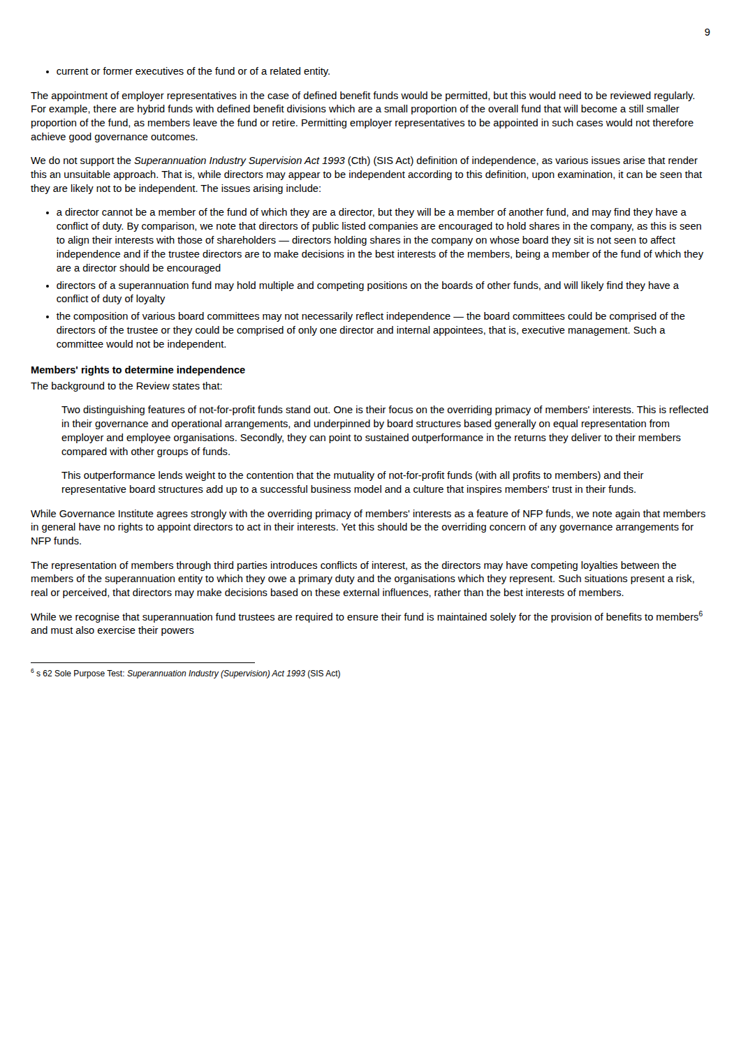9
current or former executives of the fund or of a related entity.
The appointment of employer representatives in the case of defined benefit funds would be permitted, but this would need to be reviewed regularly. For example, there are hybrid funds with defined benefit divisions which are a small proportion of the overall fund that will become a still smaller proportion of the fund, as members leave the fund or retire. Permitting employer representatives to be appointed in such cases would not therefore achieve good governance outcomes.
We do not support the Superannuation Industry Supervision Act 1993 (Cth) (SIS Act) definition of independence, as various issues arise that render this an unsuitable approach. That is, while directors may appear to be independent according to this definition, upon examination, it can be seen that they are likely not to be independent. The issues arising include:
a director cannot be a member of the fund of which they are a director, but they will be a member of another fund, and may find they have a conflict of duty. By comparison, we note that directors of public listed companies are encouraged to hold shares in the company, as this is seen to align their interests with those of shareholders — directors holding shares in the company on whose board they sit is not seen to affect independence and if the trustee directors are to make decisions in the best interests of the members, being a member of the fund of which they are a director should be encouraged
directors of a superannuation fund may hold multiple and competing positions on the boards of other funds, and will likely find they have a conflict of duty of loyalty
the composition of various board committees may not necessarily reflect independence — the board committees could be comprised of the directors of the trustee or they could be comprised of only one director and internal appointees, that is, executive management. Such a committee would not be independent.
Members' rights to determine independence
The background to the Review states that:
Two distinguishing features of not-for-profit funds stand out. One is their focus on the overriding primacy of members' interests. This is reflected in their governance and operational arrangements, and underpinned by board structures based generally on equal representation from employer and employee organisations. Secondly, they can point to sustained outperformance in the returns they deliver to their members compared with other groups of funds.
This outperformance lends weight to the contention that the mutuality of not-for-profit funds (with all profits to members) and their representative board structures add up to a successful business model and a culture that inspires members' trust in their funds.
While Governance Institute agrees strongly with the overriding primacy of members' interests as a feature of NFP funds, we note again that members in general have no rights to appoint directors to act in their interests. Yet this should be the overriding concern of any governance arrangements for NFP funds.
The representation of members through third parties introduces conflicts of interest, as the directors may have competing loyalties between the members of the superannuation entity to which they owe a primary duty and the organisations which they represent. Such situations present a risk, real or perceived, that directors may make decisions based on these external influences, rather than the best interests of members.
While we recognise that superannuation fund trustees are required to ensure their fund is maintained solely for the provision of benefits to members6 and must also exercise their powers
6 s 62 Sole Purpose Test: Superannuation Industry (Supervision) Act 1993 (SIS Act)